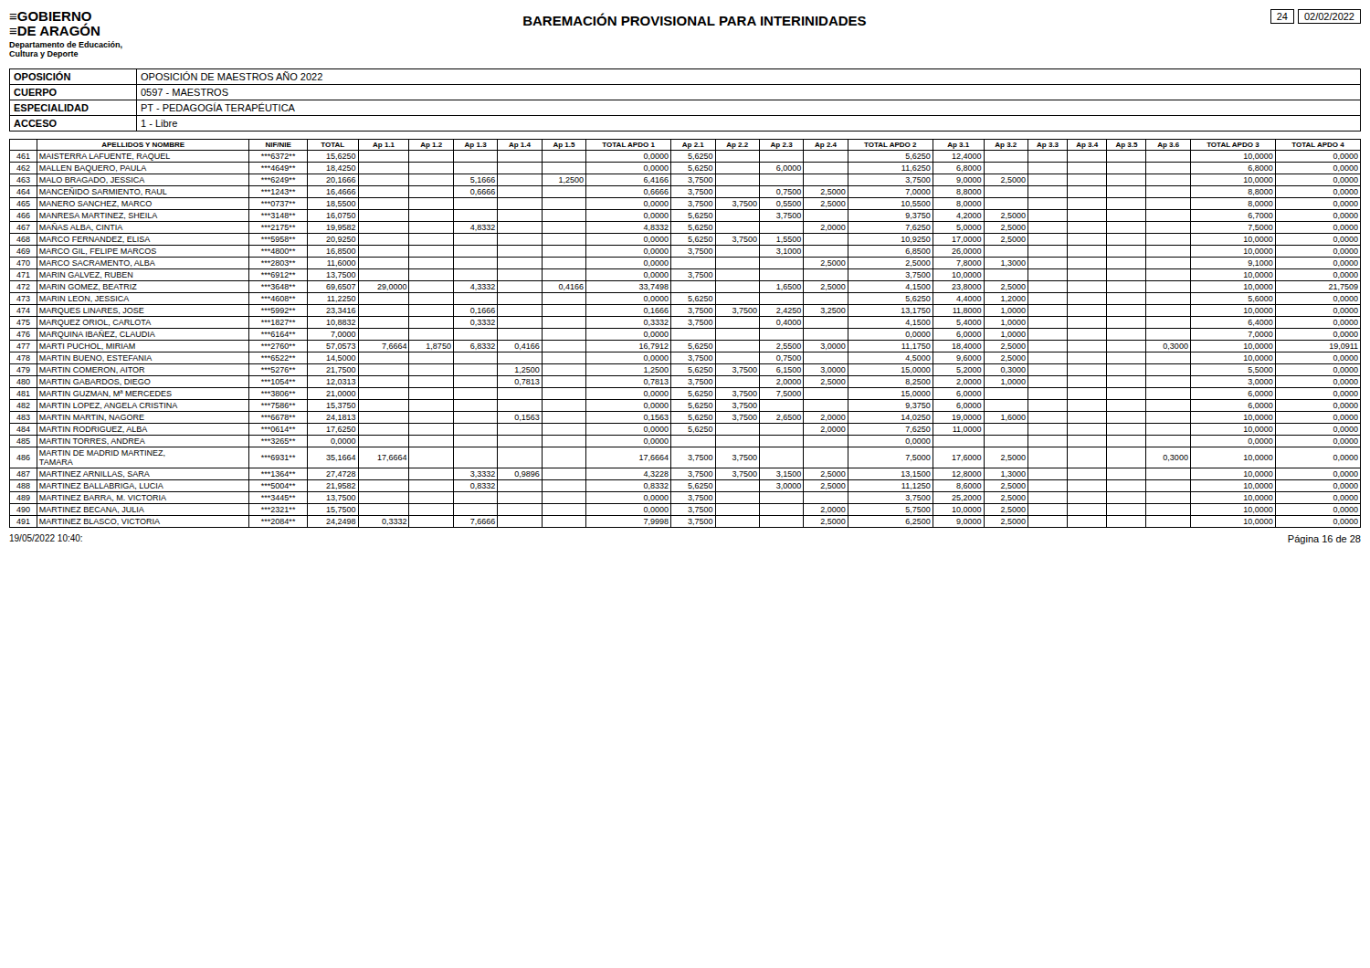≡GOBIERNO
≡DE ARAGÓN
Departamento de Educación,
Cultura y Deporte
BAREMACIÓN PROVISIONAL PARA INTERINIDADES
2402/02/2022
| OPOSICIÓN | OPOSICIÓN DE MAESTROS AÑO 2022 |
| CUERPO | 0597 - MAESTROS |
| ESPECIALIDAD | PT - PEDAGOGÍA TERAPÉUTICA |
| ACCESO | 1 - Libre |
| | APELLIDOS Y NOMBRE | NIF/NIE | TOTAL | Ap 1.1 | Ap 1.2 | Ap 1.3 | Ap 1.4 | Ap 1.5 | TOTAL APDO 1 | Ap 2.1 | Ap 2.2 | Ap 2.3 | Ap 2.4 | TOTAL APDO 2 | Ap 3.1 | Ap 3.2 | Ap 3.3 | Ap 3.4 | Ap 3.5 | Ap 3.6 | TOTAL APDO 3 | TOTAL APDO 4 |
| --- | --- | --- | --- | --- | --- | --- | --- | --- | --- | --- | --- | --- | --- | --- | --- | --- | --- | --- | --- | --- | --- | --- |
| 461 | MAISTERRA LAFUENTE, RAQUEL | ***6372** | 15,6250 | | | | | | 0,0000 | 5,6250 | | | | 5,6250 | 12,4000 | | | | | | 10,0000 | 0,0000 |
| 462 | MALLEN BAQUERO, PAULA | ***4649** | 18,4250 | | | | | | 0,0000 | 5,6250 | | 6,0000 | | 11,6250 | 6,8000 | | | | | | 6,8000 | 0,0000 |
| 463 | MALO BRAGADO, JESSICA | ***6249** | 20,1666 | | | 5,1666 | | 1,2500 | 6,4166 | 3,7500 | | | | 3,7500 | 9,0000 | 2,5000 | | | | | 10,0000 | 0,0000 |
| 464 | MANCEÑIDO SARMIENTO, RAUL | ***1243** | 16,4666 | | | 0,6666 | | | 0,6666 | 3,7500 | | 0,7500 | 2,5000 | 7,0000 | 8,8000 | | | | | | 8,8000 | 0,0000 |
| 465 | MANERO SANCHEZ, MARCO | ***0737** | 18,5500 | | | | | | 0,0000 | 3,7500 | 3,7500 | 0,5500 | 2,5000 | 10,5500 | 8,0000 | | | | | | 8,0000 | 0,0000 |
| 466 | MANRESA MARTINEZ, SHEILA | ***3148** | 16,0750 | | | | | | 0,0000 | 5,6250 | | 3,7500 | | 9,3750 | 4,2000 | 2,5000 | | | | | 6,7000 | 0,0000 |
| 467 | MAÑAS ALBA, CINTIA | ***2175** | 19,9582 | | | 4,8332 | | | 4,8332 | 5,6250 | | | 2,0000 | 7,6250 | 5,0000 | 2,5000 | | | | | 7,5000 | 0,0000 |
| 468 | MARCO FERNANDEZ, ELISA | ***5958** | 20,9250 | | | | | | 0,0000 | 5,6250 | 3,7500 | 1,5500 | | 10,9250 | 17,0000 | 2,5000 | | | | | 10,0000 | 0,0000 |
| 469 | MARCO GIL, FELIPE MARCOS | ***4800** | 16,8500 | | | | | | 0,0000 | 3,7500 | | 3,1000 | | 6,8500 | 26,0000 | | | | | | 10,0000 | 0,0000 |
| 470 | MARCO SACRAMENTO, ALBA | ***2803** | 11,6000 | | | | | | 0,0000 | | | | 2,5000 | 2,5000 | 7,8000 | 1,3000 | | | | | 9,1000 | 0,0000 |
| 471 | MARIN GALVEZ, RUBEN | ***6912** | 13,7500 | | | | | | 0,0000 | 3,7500 | | | | 3,7500 | 10,0000 | | | | | | 10,0000 | 0,0000 |
| 472 | MARIN GOMEZ, BEATRIZ | ***3648** | 69,6507 | 29,0000 | | 4,3332 | | 0,4166 | 33,7498 | | | 1,6500 | 2,5000 | 4,1500 | 23,8000 | 2,5000 | | | | | 10,0000 | 21,7509 |
| 473 | MARIN LEON, JESSICA | ***4608** | 11,2250 | | | | | | 0,0000 | 5,6250 | | | | 5,6250 | 4,4000 | 1,2000 | | | | | 5,6000 | 0,0000 |
| 474 | MARQUES LINARES, JOSE | ***5992** | 23,3416 | | | 0,1666 | | | 0,1666 | 3,7500 | 3,7500 | 2,4250 | 3,2500 | 13,1750 | 11,8000 | 1,0000 | | | | | 10,0000 | 0,0000 |
| 475 | MARQUEZ ORIOL, CARLOTA | ***1827** | 10,8832 | | | 0,3332 | | | 0,3332 | 3,7500 | | 0,4000 | | 4,1500 | 5,4000 | 1,0000 | | | | | 6,4000 | 0,0000 |
| 476 | MARQUINA IBAÑEZ, CLAUDIA | ***6164** | 7,0000 | | | | | | 0,0000 | | | | | 0,0000 | 6,0000 | 1,0000 | | | | | 7,0000 | 0,0000 |
| 477 | MARTI PUCHOL, MIRIAM | ***2760** | 57,0573 | 7,6664 | 1,8750 | 6,8332 | 0,4166 | | 16,7912 | 5,6250 | | 2,5500 | 3,0000 | 11,1750 | 18,4000 | 2,5000 | | | | 0,3000 | 10,0000 | 19,0911 |
| 478 | MARTIN BUENO, ESTEFANIA | ***6522** | 14,5000 | | | | | | 0,0000 | 3,7500 | | 0,7500 | | 4,5000 | 9,6000 | 2,5000 | | | | | 10,0000 | 0,0000 |
| 479 | MARTIN COMERON, AITOR | ***5276** | 21,7500 | | | | 1,2500 | | 1,2500 | 5,6250 | 3,7500 | 6,1500 | 3,0000 | 15,0000 | 5,2000 | 0,3000 | | | | | 5,5000 | 0,0000 |
| 480 | MARTIN GABARDOS, DIEGO | ***1054** | 12,0313 | | | | 0,7813 | | 0,7813 | 3,7500 | | 2,0000 | 2,5000 | 8,2500 | 2,0000 | 1,0000 | | | | | 3,0000 | 0,0000 |
| 481 | MARTIN GUZMAN, Mª MERCEDES | ***3806** | 21,0000 | | | | | | 0,0000 | 5,6250 | 3,7500 | 7,5000 | | 15,0000 | 6,0000 | | | | | | 6,0000 | 0,0000 |
| 482 | MARTIN LOPEZ, ANGELA CRISTINA | ***7586** | 15,3750 | | | | | | 0,0000 | 5,6250 | 3,7500 | | | 9,3750 | 6,0000 | | | | | | 6,0000 | 0,0000 |
| 483 | MARTIN MARTIN, NAGORE | ***6678** | 24,1813 | | | | 0,1563 | | 0,1563 | 5,6250 | 3,7500 | 2,6500 | 2,0000 | 14,0250 | 19,0000 | 1,6000 | | | | | 10,0000 | 0,0000 |
| 484 | MARTIN RODRIGUEZ, ALBA | ***0614** | 17,6250 | | | | | | 0,0000 | 5,6250 | | | 2,0000 | 7,6250 | 11,0000 | | | | | | 10,0000 | 0,0000 |
| 485 | MARTIN TORRES, ANDREA | ***3265** | 0,0000 | | | | | | 0,0000 | | | | | 0,0000 | | | | | | | 0,0000 | 0,0000 |
| 486 | MARTIN DE MADRID MARTINEZ, TAMARA | ***6931** | 35,1664 | 17,6664 | | | | | 17,6664 | 3,7500 | 3,7500 | | | 7,5000 | 17,6000 | 2,5000 | | | | 0,3000 | 10,0000 | 0,0000 |
| 487 | MARTINEZ ARNILLAS, SARA | ***1364** | 27,4728 | | | 3,3332 | 0,9896 | | 4,3228 | 3,7500 | 3,7500 | 3,1500 | 2,5000 | 13,1500 | 12,8000 | 1,3000 | | | | | 10,0000 | 0,0000 |
| 488 | MARTINEZ BALLABRIGA, LUCIA | ***5004** | 21,9582 | | | 0,8332 | | | 0,8332 | 5,6250 | | 3,0000 | 2,5000 | 11,1250 | 8,6000 | 2,5000 | | | | | 10,0000 | 0,0000 |
| 489 | MARTINEZ BARRA, M. VICTORIA | ***3445** | 13,7500 | | | | | | 0,0000 | 3,7500 | | | | 3,7500 | 25,2000 | 2,5000 | | | | | 10,0000 | 0,0000 |
| 490 | MARTINEZ BECANA, JULIA | ***2321** | 15,7500 | | | | | | 0,0000 | 3,7500 | | | 2,0000 | 5,7500 | 10,0000 | 2,5000 | | | | | 10,0000 | 0,0000 |
| 491 | MARTINEZ BLASCO, VICTORIA | ***2084** | 24,2498 | 0,3332 | | 7,6666 | | | 7,9998 | 3,7500 | | | 2,5000 | 6,2500 | 9,0000 | 2,5000 | | | | | 10,0000 | 0,0000 |
19/05/2022 10:40:
Página 16 de 28